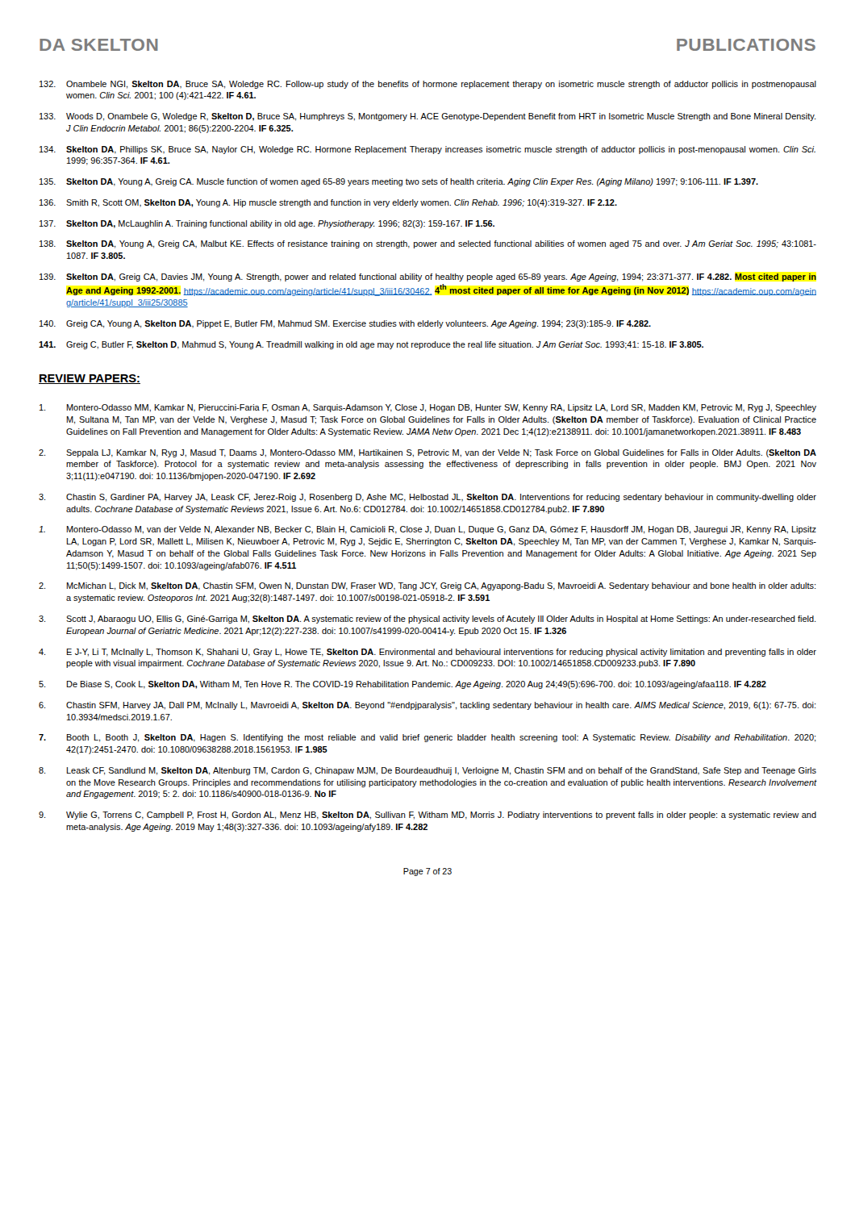DA SKELTON PUBLICATIONS
132. Onambele NGI, Skelton DA, Bruce SA, Woledge RC. Follow-up study of the benefits of hormone replacement therapy on isometric muscle strength of adductor pollicis in postmenopausal women. Clin Sci. 2001; 100 (4):421-422. IF 4.61.
133. Woods D, Onambele G, Woledge R, Skelton D, Bruce SA, Humphreys S, Montgomery H. ACE Genotype-Dependent Benefit from HRT in Isometric Muscle Strength and Bone Mineral Density. J Clin Endocrin Metabol. 2001; 86(5):2200-2204. IF 6.325.
134. Skelton DA, Phillips SK, Bruce SA, Naylor CH, Woledge RC. Hormone Replacement Therapy increases isometric muscle strength of adductor pollicis in post-menopausal women. Clin Sci. 1999; 96:357-364. IF 4.61.
135. Skelton DA, Young A, Greig CA. Muscle function of women aged 65-89 years meeting two sets of health criteria. Aging Clin Exper Res. (Aging Milano) 1997; 9:106-111. IF 1.397.
136. Smith R, Scott OM, Skelton DA, Young A. Hip muscle strength and function in very elderly women. Clin Rehab. 1996; 10(4):319-327. IF 2.12.
137. Skelton DA, McLaughlin A. Training functional ability in old age. Physiotherapy. 1996; 82(3): 159-167. IF 1.56.
138. Skelton DA, Young A, Greig CA, Malbut KE. Effects of resistance training on strength, power and selected functional abilities of women aged 75 and over. J Am Geriat Soc. 1995; 43:1081-1087. IF 3.805.
139. Skelton DA, Greig CA, Davies JM, Young A. Strength, power and related functional ability of healthy people aged 65-89 years. Age Ageing, 1994; 23:371-377. IF 4.282. Most cited paper in Age and Ageing 1992-2001. https://academic.oup.com/ageing/article/41/suppl_3/iii16/30462. 4th most cited paper of all time for Age Ageing (in Nov 2012) https://academic.oup.com/ageing/article/41/suppl_3/iii25/30885
140. Greig CA, Young A, Skelton DA, Pippet E, Butler FM, Mahmud SM. Exercise studies with elderly volunteers. Age Ageing. 1994; 23(3):185-9. IF 4.282.
141. Greig C, Butler F, Skelton D, Mahmud S, Young A. Treadmill walking in old age may not reproduce the real life situation. J Am Geriat Soc. 1993;41: 15-18. IF 3.805.
REVIEW PAPERS:
1. Montero-Odasso MM, Kamkar N, Pieruccini-Faria F, Osman A, Sarquis-Adamson Y, Close J, Hogan DB, Hunter SW, Kenny RA, Lipsitz LA, Lord SR, Madden KM, Petrovic M, Ryg J, Speechley M, Sultana M, Tan MP, van der Velde N, Verghese J, Masud T; Task Force on Global Guidelines for Falls in Older Adults. (Skelton DA member of Taskforce). Evaluation of Clinical Practice Guidelines on Fall Prevention and Management for Older Adults: A Systematic Review. JAMA Netw Open. 2021 Dec 1;4(12):e2138911. doi: 10.1001/jamanetworkopen.2021.38911. IF 8.483
2. Seppala LJ, Kamkar N, Ryg J, Masud T, Daams J, Montero-Odasso MM, Hartikainen S, Petrovic M, van der Velde N; Task Force on Global Guidelines for Falls in Older Adults. (Skelton DA member of Taskforce). Protocol for a systematic review and meta-analysis assessing the effectiveness of deprescribing in falls prevention in older people. BMJ Open. 2021 Nov 3;11(11):e047190. doi: 10.1136/bmjopen-2020-047190. IF 2.692
3. Chastin S, Gardiner PA, Harvey JA, Leask CF, Jerez-Roig J, Rosenberg D, Ashe MC, Helbostad JL, Skelton DA. Interventions for reducing sedentary behaviour in community-dwelling older adults. Cochrane Database of Systematic Reviews 2021, Issue 6. Art. No.6: CD012784. doi: 10.1002/14651858.CD012784.pub2. IF 7.890
1. Montero-Odasso M, van der Velde N, Alexander NB, Becker C, Blain H, Camicioli R, Close J, Duan L, Duque G, Ganz DA, Gómez F, Hausdorff JM, Hogan DB, Jauregui JR, Kenny RA, Lipsitz LA, Logan P, Lord SR, Mallett L, Milisen K, Nieuwboer A, Petrovic M, Ryg J, Sejdic E, Sherrington C, Skelton DA, Speechley M, Tan MP, van der Cammen T, Verghese J, Kamkar N, Sarquis-Adamson Y, Masud T on behalf of the Global Falls Guidelines Task Force. New Horizons in Falls Prevention and Management for Older Adults: A Global Initiative. Age Ageing. 2021 Sep 11;50(5):1499-1507. doi: 10.1093/ageing/afab076. IF 4.511
2. McMichan L, Dick M, Skelton DA, Chastin SFM, Owen N, Dunstan DW, Fraser WD, Tang JCY, Greig CA, Agyapong-Badu S, Mavroeidi A. Sedentary behaviour and bone health in older adults: a systematic review. Osteoporos Int. 2021 Aug;32(8):1487-1497. doi: 10.1007/s00198-021-05918-2. IF 3.591
3. Scott J, Abaraogu UO, Ellis G, Giné-Garriga M, Skelton DA. A systematic review of the physical activity levels of Acutely Ill Older Adults in Hospital at Home Settings: An under-researched field. European Journal of Geriatric Medicine. 2021 Apr;12(2):227-238. doi: 10.1007/s41999-020-00414-y. Epub 2020 Oct 15. IF 1.326
4. E J-Y, Li T, McInally L, Thomson K, Shahani U, Gray L, Howe TE, Skelton DA. Environmental and behavioural interventions for reducing physical activity limitation and preventing falls in older people with visual impairment. Cochrane Database of Systematic Reviews 2020, Issue 9. Art. No.: CD009233. DOI: 10.1002/14651858.CD009233.pub3. IF 7.890
5. De Biase S, Cook L, Skelton DA, Witham M, Ten Hove R. The COVID-19 Rehabilitation Pandemic. Age Ageing. 2020 Aug 24;49(5):696-700. doi: 10.1093/ageing/afaa118. IF 4.282
6. Chastin SFM, Harvey JA, Dall PM, McInally L, Mavroeidi A, Skelton DA. Beyond "#endpjparalysis", tackling sedentary behaviour in health care. AIMS Medical Science, 2019, 6(1): 67-75. doi: 10.3934/medsci.2019.1.67.
7. Booth L, Booth J, Skelton DA, Hagen S. Identifying the most reliable and valid brief generic bladder health screening tool: A Systematic Review. Disability and Rehabilitation. 2020; 42(17):2451-2470. doi: 10.1080/09638288.2018.1561953. IF 1.985
8. Leask CF, Sandlund M, Skelton DA, Altenburg TM, Cardon G, Chinapaw MJM, De Bourdeaudhuij I, Verloigne M, Chastin SFM and on behalf of the GrandStand, Safe Step and Teenage Girls on the Move Research Groups. Principles and recommendations for utilising participatory methodologies in the co-creation and evaluation of public health interventions. Research Involvement and Engagement. 2019; 5: 2. doi: 10.1186/s40900-018-0136-9. No IF
9. Wylie G, Torrens C, Campbell P, Frost H, Gordon AL, Menz HB, Skelton DA, Sullivan F, Witham MD, Morris J. Podiatry interventions to prevent falls in older people: a systematic review and meta-analysis. Age Ageing. 2019 May 1;48(3):327-336. doi: 10.1093/ageing/afy189. IF 4.282
Page 7 of 23